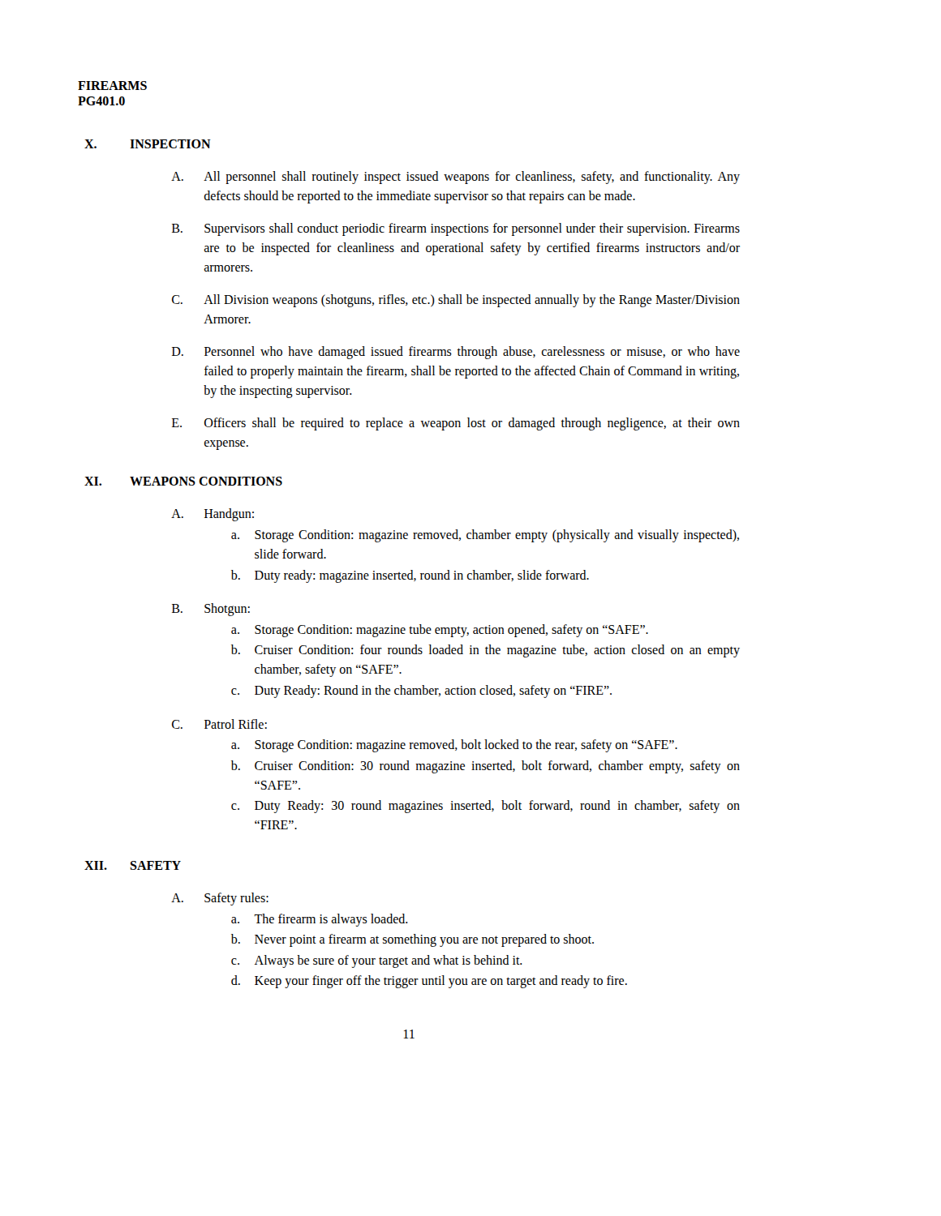FIREARMS
PG401.0
X. INSPECTION
A. All personnel shall routinely inspect issued weapons for cleanliness, safety, and functionality. Any defects should be reported to the immediate supervisor so that repairs can be made.
B. Supervisors shall conduct periodic firearm inspections for personnel under their supervision. Firearms are to be inspected for cleanliness and operational safety by certified firearms instructors and/or armorers.
C. All Division weapons (shotguns, rifles, etc.) shall be inspected annually by the Range Master/Division Armorer.
D. Personnel who have damaged issued firearms through abuse, carelessness or misuse, or who have failed to properly maintain the firearm, shall be reported to the affected Chain of Command in writing, by the inspecting supervisor.
E. Officers shall be required to replace a weapon lost or damaged through negligence, at their own expense.
XI. WEAPONS CONDITIONS
A. Handgun:
a. Storage Condition: magazine removed, chamber empty (physically and visually inspected), slide forward.
b. Duty ready: magazine inserted, round in chamber, slide forward.
B. Shotgun:
a. Storage Condition: magazine tube empty, action opened, safety on “SAFE”.
b. Cruiser Condition: four rounds loaded in the magazine tube, action closed on an empty chamber, safety on “SAFE”.
c. Duty Ready: Round in the chamber, action closed, safety on “FIRE”.
C. Patrol Rifle:
a. Storage Condition: magazine removed, bolt locked to the rear, safety on “SAFE”.
b. Cruiser Condition: 30 round magazine inserted, bolt forward, chamber empty, safety on “SAFE”.
c. Duty Ready: 30 round magazines inserted, bolt forward, round in chamber, safety on “FIRE”.
XII. SAFETY
A. Safety rules:
a. The firearm is always loaded.
b. Never point a firearm at something you are not prepared to shoot.
c. Always be sure of your target and what is behind it.
d. Keep your finger off the trigger until you are on target and ready to fire.
11